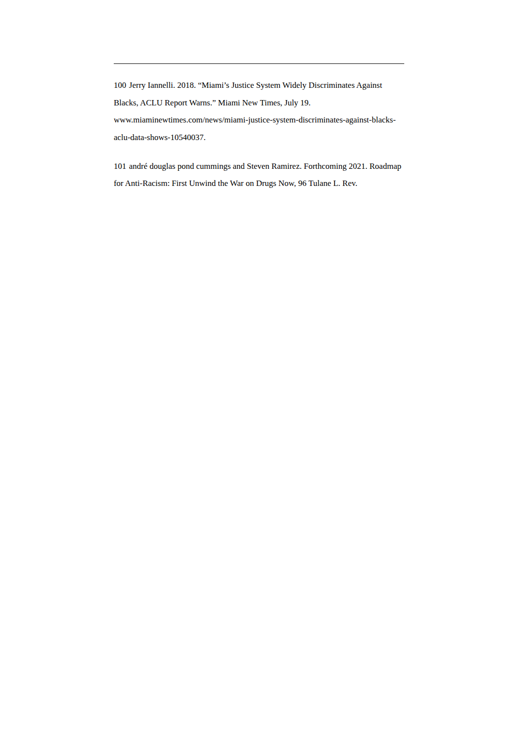100 Jerry Iannelli. 2018. “Miami’s Justice System Widely Discriminates Against Blacks, ACLU Report Warns.” Miami New Times, July 19. www.miaminewtimes.com/news/miami-justice-system-discriminates-against-blacks-aclu-data-shows-10540037.
101andré douglas pond cummings and Steven Ramirez. Forthcoming 2021. Roadmap for Anti-Racism: First Unwind the War on Drugs Now, 96 Tulane L. Rev.